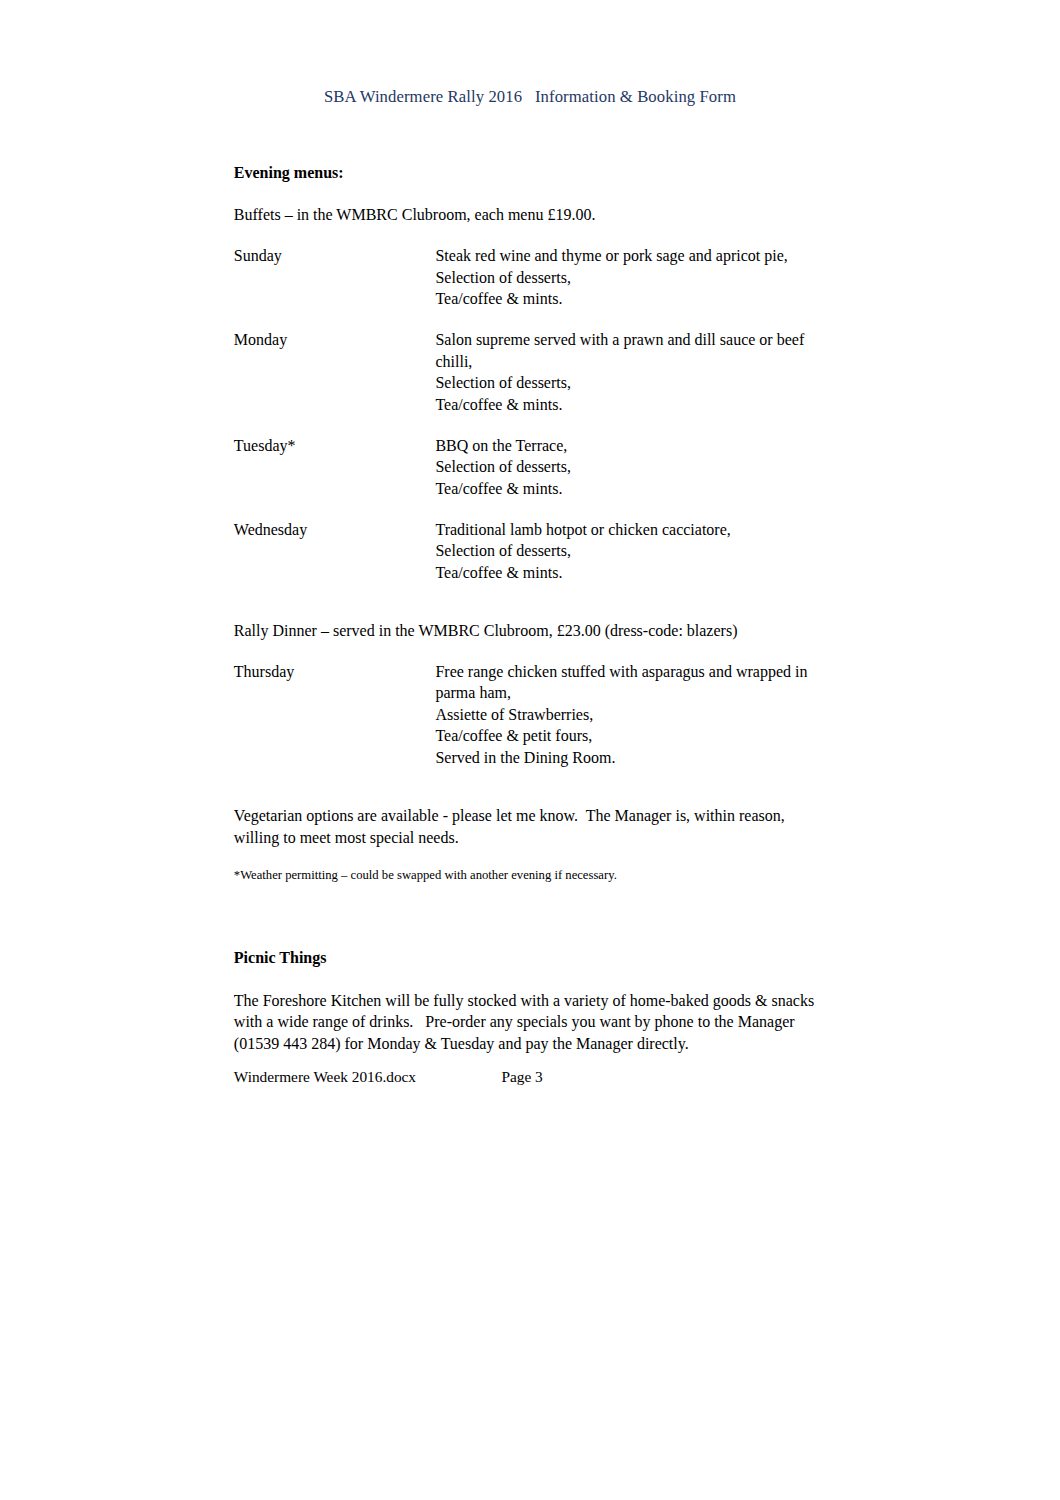SBA Windermere Rally 2016 Information & Booking Form
Evening menus:
Buffets – in the WMBRC Clubroom, each menu £19.00.
| Sunday | Steak red wine and thyme or pork sage and apricot pie, Selection of desserts, Tea/coffee & mints. |
| Monday | Salon supreme served with a prawn and dill sauce or beef chilli, Selection of desserts, Tea/coffee & mints. |
| Tuesday* | BBQ on the Terrace, Selection of desserts, Tea/coffee & mints. |
| Wednesday | Traditional lamb hotpot or chicken cacciatore, Selection of desserts, Tea/coffee & mints. |
Rally Dinner – served in the WMBRC Clubroom, £23.00 (dress-code: blazers)
| Thursday | Free range chicken stuffed with asparagus and wrapped in parma ham, Assiette of Strawberries, Tea/coffee & petit fours, Served in the Dining Room. |
Vegetarian options are available - please let me know. The Manager is, within reason, willing to meet most special needs.
*Weather permitting – could be swapped with another evening if necessary.
Picnic Things
The Foreshore Kitchen will be fully stocked with a variety of home-baked goods & snacks with a wide range of drinks. Pre-order any specials you want by phone to the Manager (01539 443 284) for Monday & Tuesday and pay the Manager directly.
Windermere Week 2016.docx Page 3